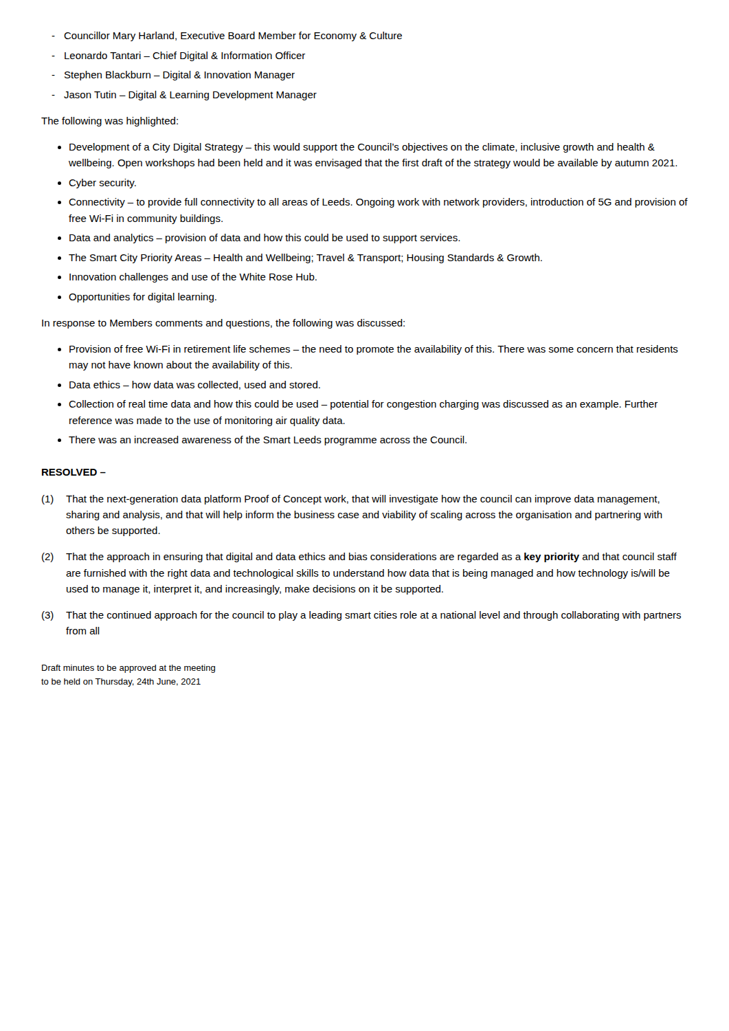Councillor Mary Harland, Executive Board Member for Economy & Culture
Leonardo Tantari – Chief Digital & Information Officer
Stephen Blackburn – Digital & Innovation Manager
Jason Tutin – Digital & Learning Development Manager
The following was highlighted:
Development of a City Digital Strategy – this would support the Council’s objectives on the climate, inclusive growth and health & wellbeing. Open workshops had been held and it was envisaged that the first draft of the strategy would be available by autumn 2021.
Cyber security.
Connectivity – to provide full connectivity to all areas of Leeds. Ongoing work with network providers, introduction of 5G and provision of free Wi-Fi in community buildings.
Data and analytics – provision of data and how this could be used to support services.
The Smart City Priority Areas – Health and Wellbeing; Travel & Transport; Housing Standards & Growth.
Innovation challenges and use of the White Rose Hub.
Opportunities for digital learning.
In response to Members comments and questions, the following was discussed:
Provision of free Wi-Fi in retirement life schemes – the need to promote the availability of this. There was some concern that residents may not have known about the availability of this.
Data ethics – how data was collected, used and stored.
Collection of real time data and how this could be used – potential for congestion charging was discussed as an example. Further reference was made to the use of monitoring air quality data.
There was an increased awareness of the Smart Leeds programme across the Council.
RESOLVED –
That the next-generation data platform Proof of Concept work, that will investigate how the council can improve data management, sharing and analysis, and that will help inform the business case and viability of scaling across the organisation and partnering with others be supported.
That the approach in ensuring that digital and data ethics and bias considerations are regarded as a key priority and that council staff are furnished with the right data and technological skills to understand how data that is being managed and how technology is/will be used to manage it, interpret it, and increasingly, make decisions on it be supported.
That the continued approach for the council to play a leading smart cities role at a national level and through collaborating with partners from all
Draft minutes to be approved at the meeting
to be held on Thursday, 24th June, 2021